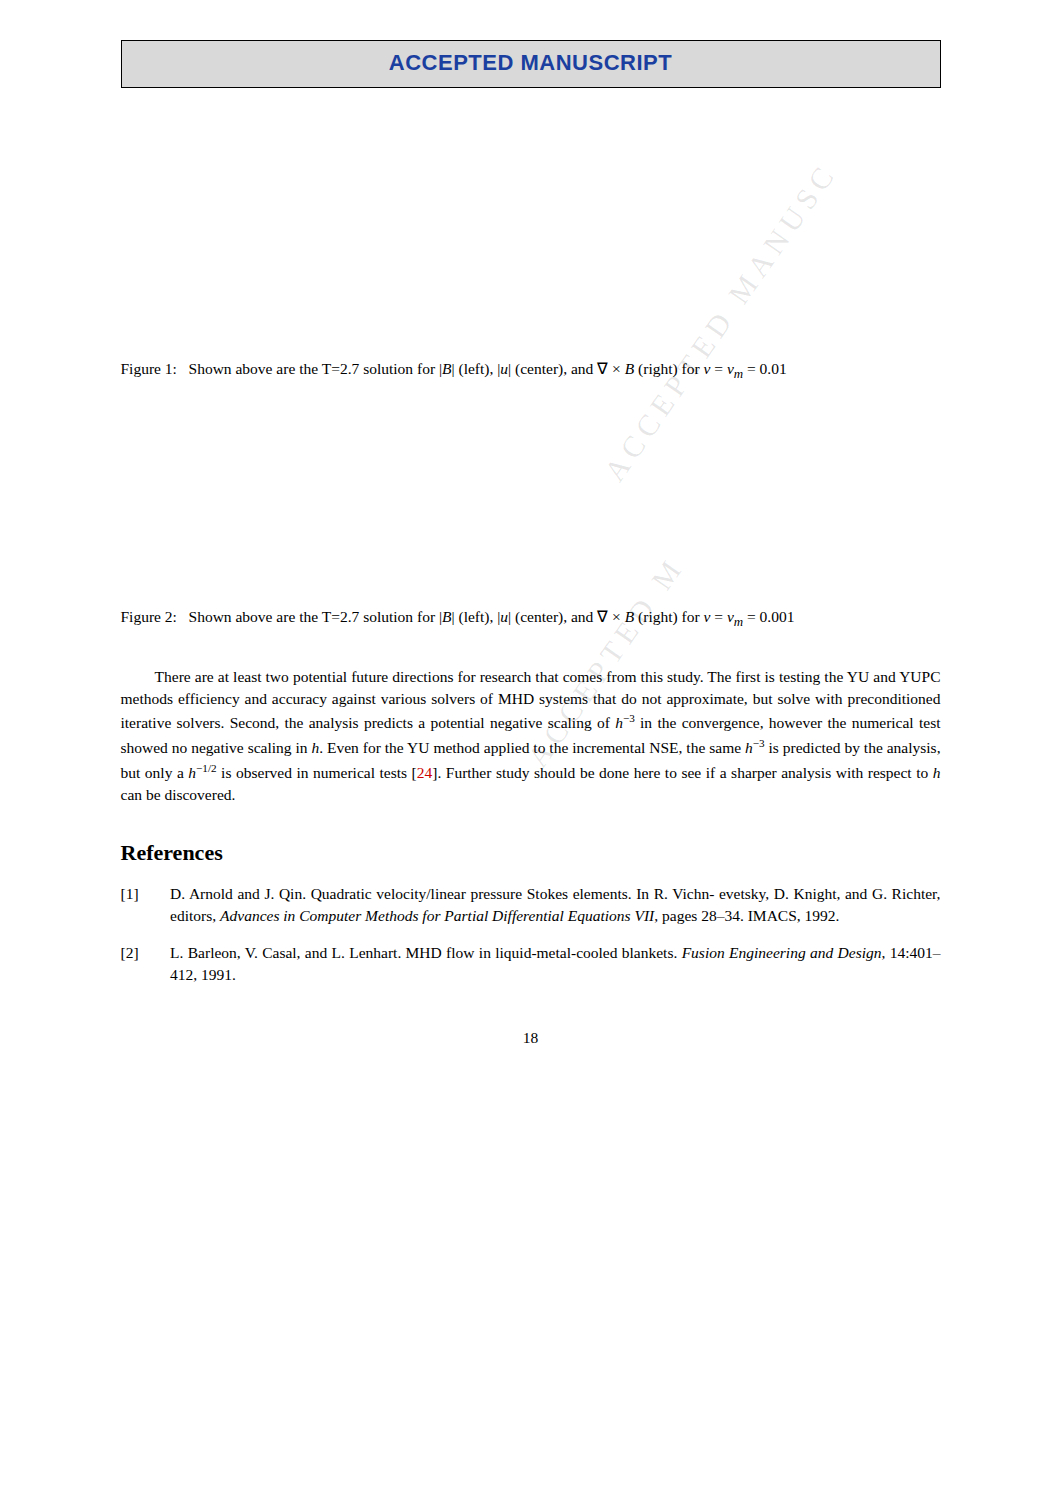ACCEPTED MANUSCRIPT
ACCEPTED MANUSC
ACCEPTED M
Figure 1: Shown above are the T=2.7 solution for |B| (left), |u| (center), and ∇ × B (right) for ν = νm = 0.01
Figure 2: Shown above are the T=2.7 solution for |B| (left), |u| (center), and ∇ × B (right) for ν = νm = 0.001
There are at least two potential future directions for research that comes from this study. The first is testing the YU and YUPC methods efficiency and accuracy against various solvers of MHD systems that do not approximate, but solve with preconditioned iterative solvers. Second, the analysis predicts a potential negative scaling of h−3 in the convergence, however the numerical test showed no negative scaling in h. Even for the YU method applied to the incremental NSE, the same h−3 is predicted by the analysis, but only a h−1/2 is observed in numerical tests [24]. Further study should be done here to see if a sharper analysis with respect to h can be discovered.
References
[1] D. Arnold and J. Qin. Quadratic velocity/linear pressure Stokes elements. In R. Vichn- evetsky, D. Knight, and G. Richter, editors, Advances in Computer Methods for Partial Differential Equations VII, pages 28–34. IMACS, 1992.
[2] L. Barleon, V. Casal, and L. Lenhart. MHD flow in liquid-metal-cooled blankets. Fusion Engineering and Design, 14:401–412, 1991.
18